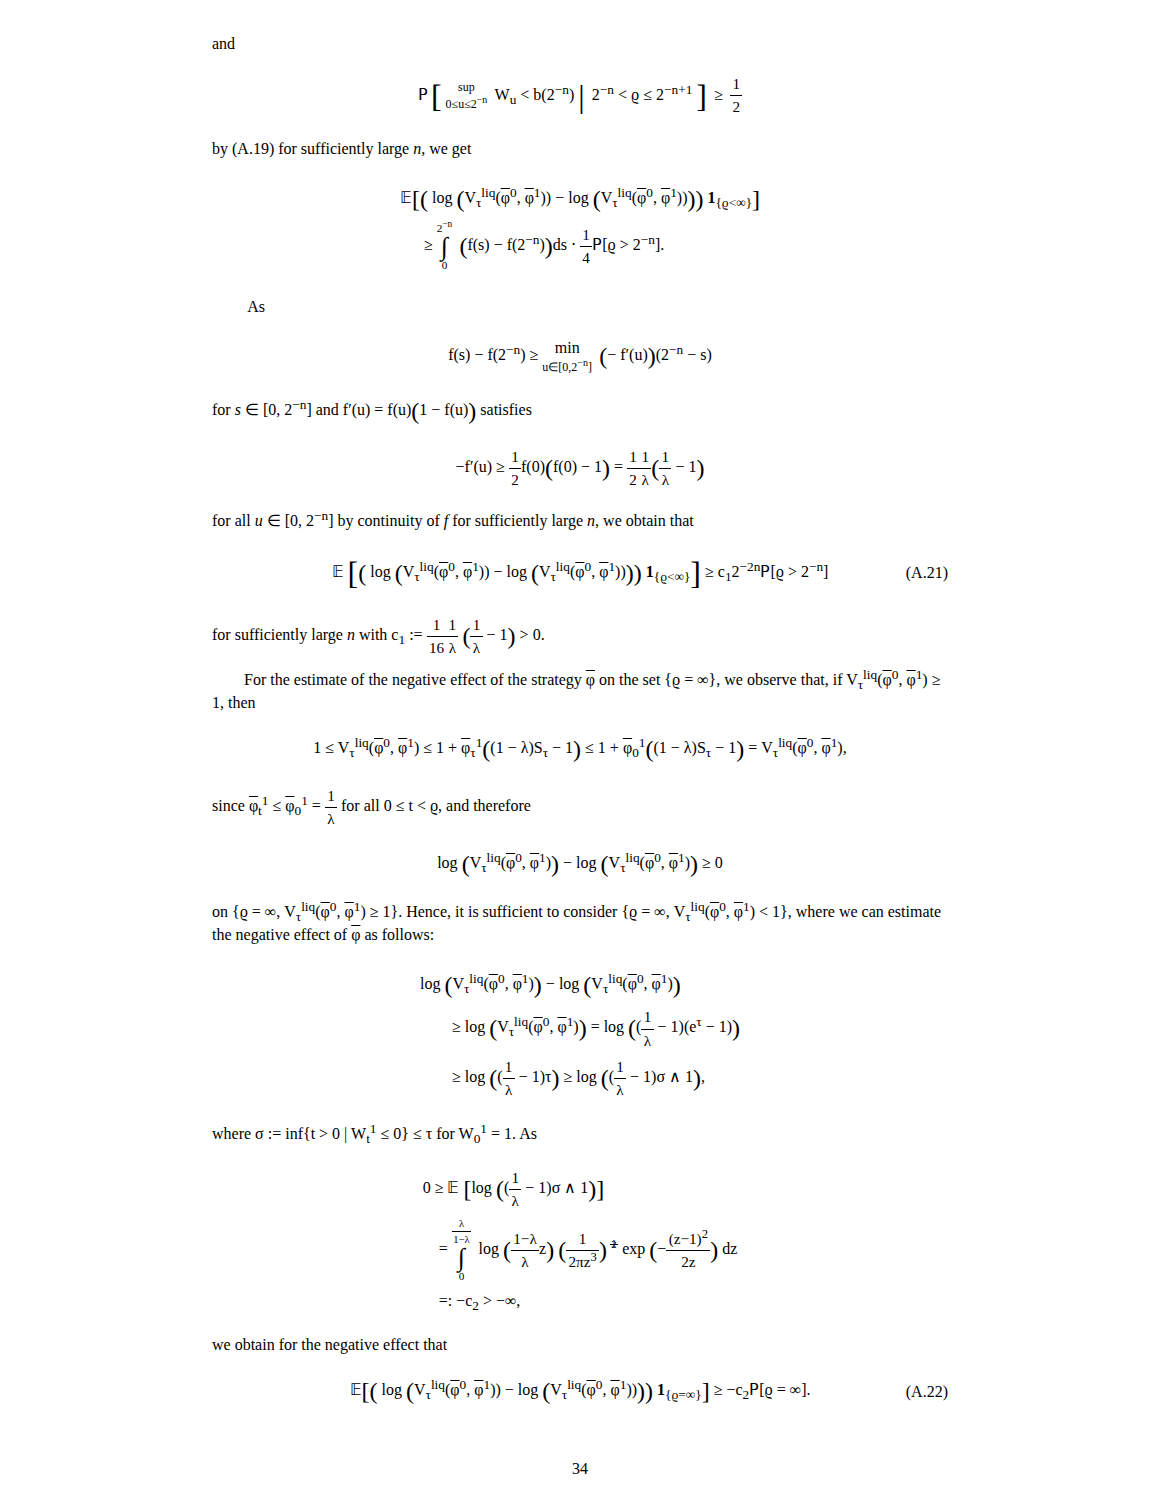and
𝖯 [ sup 0≤u≤2−n  Wu < b(2−n) |  2−n < ϱ ≤ 2−n+1 ]  ≥  12
by (A.19) for sufficiently large n, we get
𝔼[( log (Vτliq(φ0, φ1)) − log (Vτliq(φ0, φ1)))) 1{ϱ<∞}]
≥ 2−n ∫ 0  (f(s) − f(2−n)) ds ⋅ 14 𝖯[ϱ > 2−n].
As
f(s) − f(2−n) ≥ min u∈[0,2−n]  (− f′(u))(2−n − s)
for s ∈ [0, 2−n] and f′(u) = f(u)(1 − f(u)) satisfies
−f′(u) ≥ 12f(0)(f(0) − 1) = 121 λ(1 λ − 1)
for all u ∈ [0, 2−n] by continuity of f for sufficiently large n, we obtain that
𝔼 [( log (Vτliq(φ0, φ1)) − log (Vτliq(φ0, φ1)))) 1{ϱ<∞}] ≥ c12−2n𝖯[ϱ > 2−n]
(A.21)
for sufficiently large n with c1 := 1161 λ (1 λ − 1) > 0.
For the estimate of the negative effect of the strategy φ on the set {ϱ = ∞}, we observe that, if Vτliq(φ0, φ1) ≥ 1, then
1 ≤ Vτliq(φ0, φ1) ≤ 1 + φτ1((1 − λ)Sτ − 1) ≤ 1 + φ01((1 − λ)Sτ − 1) = Vτliq(φ0, φ1),
since φt1 ≤ φ01 = 1 λ for all 0 ≤ t < ϱ, and therefore
log (Vτliq(φ0, φ1)) − log (Vτliq(φ0, φ1)) ≥ 0
on {ϱ = ∞, Vτliq(φ0, φ1) ≥ 1}. Hence, it is sufficient to consider {ϱ = ∞, Vτliq(φ0, φ1) < 1}, where we can estimate the negative effect of φ as follows:
log (Vτliq(φ0, φ1)) − log (Vτliq(φ0, φ1))
≥ log (Vτliq(φ0, φ1)) = log ((1 λ − 1)(eτ − 1))
≥ log ((1 λ − 1)τ) ≥ log ((1 λ − 1)σ ∧ 1),
where σ := inf{t > 0 | Wt1 ≤ 0} ≤ τ for W01 = 1. As
0 ≥ 𝔼 [log ((1 λ − 1)σ ∧ 1)]
= λ 1−λ ∫ 0  log (1−λ λz) (12πz3) 12 exp (−(z−1)22z) dz
=: −c2 > −∞,
we obtain for the negative effect that
𝔼[( log (Vτliq(φ0, φ1)) − log (Vτliq(φ0, φ1)))) 1{ϱ=∞}] ≥ −c2𝖯[ϱ = ∞].
(A.22)
34